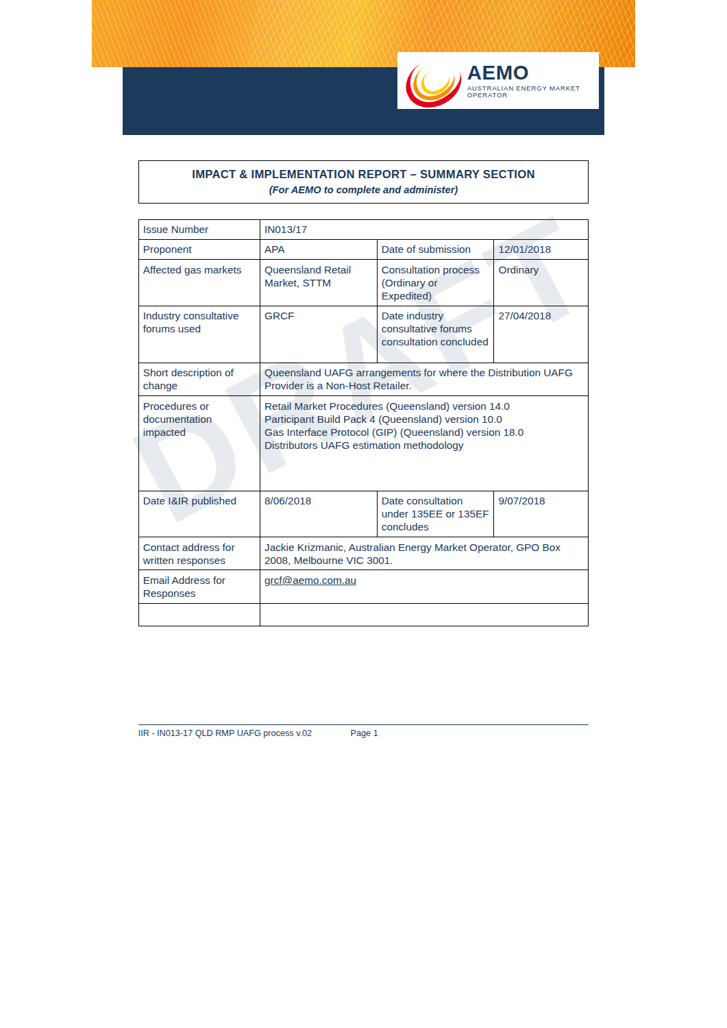AEMO
Australian Energy Market Operator
DRAFT
IMPACT & IMPLEMENTATION REPORT – SUMMARY SECTION
(For AEMO to complete and administer)
| Issue Number | IN013/17 |
| Proponent | APA | Date of submission | 12/01/2018 |
| Affected gas markets | Queensland Retail Market, STTM | Consultation process (Ordinary or Expedited) | Ordinary |
| Industry consultative forums used | GRCF | Date industry consultative forums consultation concluded | 27/04/2018 |
| Short description of change | Queensland UAFG arrangements for where the Distribution UAFG Provider is a Non-Host Retailer. |
| Procedures or documentation impacted | Retail Market Procedures (Queensland) version 14.0 Participant Build Pack 4 (Queensland) version 10.0 Gas Interface Protocol (GIP) (Queensland) version 18.0 Distributors UAFG estimation methodology |
| Date I&IR published | 8/06/2018 | Date consultation under 135EE or 135EF concludes | 9/07/2018 |
| Contact address for written responses | Jackie Krizmanic, Australian Energy Market Operator, GPO Box 2008, Melbourne VIC 3001. |
| Email Address for Responses | grcf@aemo.com.au |
IIR - IN013-17 QLD RMP UAFG process v.02 Page 1